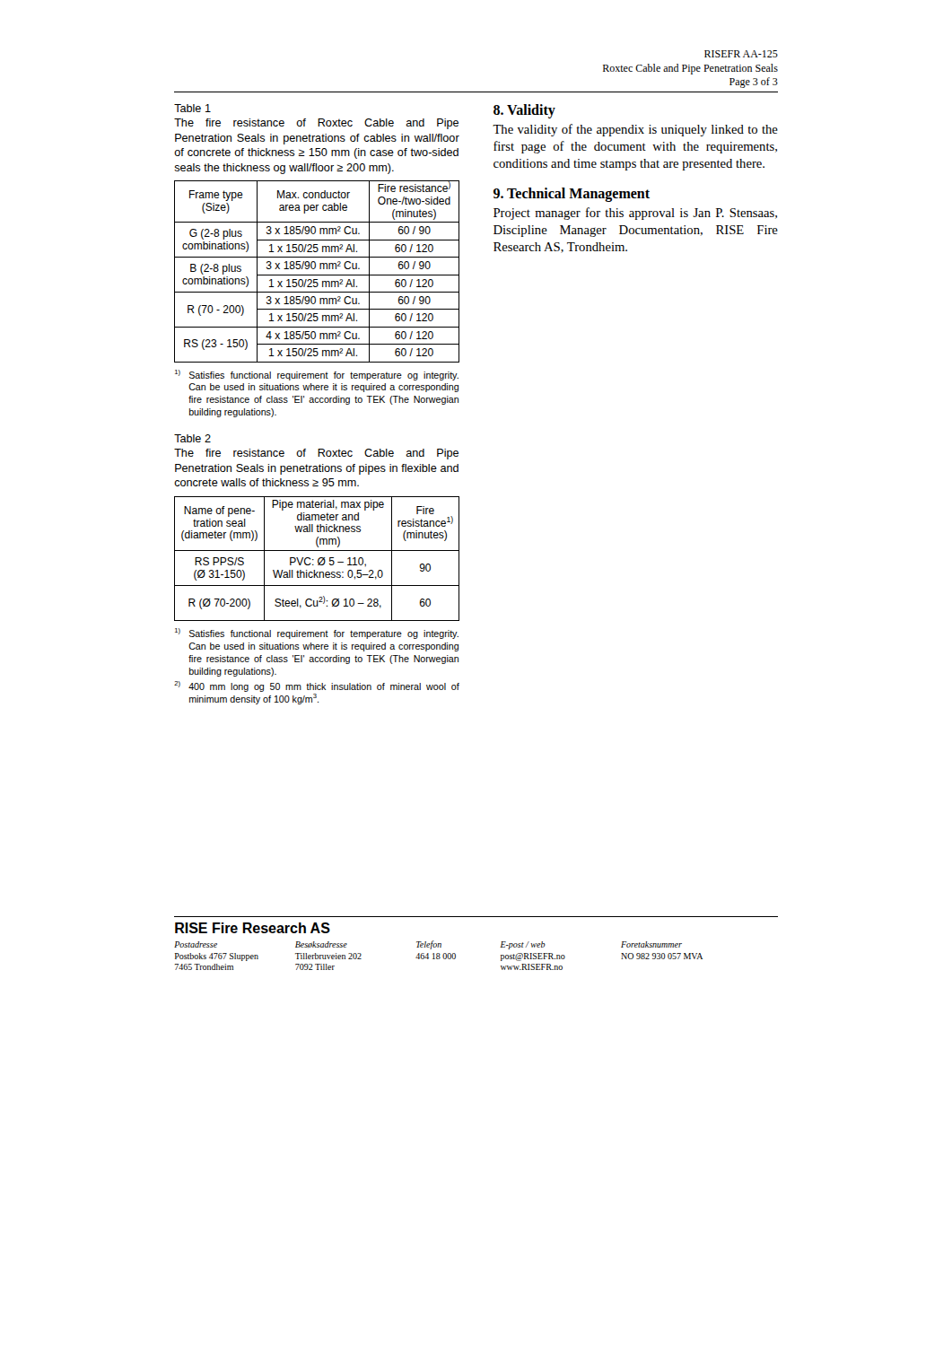RISEFR AA-125
Roxtec Cable and Pipe Penetration Seals
Page 3 of 3
Table 1 The fire resistance of Roxtec Cable and Pipe Penetration Seals in penetrations of cables in wall/floor of concrete of thickness ≥ 150 mm (in case of two-sided seals the thickness og wall/floor ≥ 200 mm).
| Frame type (Size) | Max. conductor area per cable | Fire resistance ) One-/two-sided (minutes) |
| --- | --- | --- |
| G (2-8 plus combinations) | 3 x 185/90 mm² Cu. | 60 / 90 |
| 1 x 150/25 mm² Al. | 60 / 120 |
| B (2-8 plus combinations) | 3 x 185/90 mm² Cu. | 60 / 90 |
| 1 x 150/25 mm² Al. | 60 / 120 |
| R (70 - 200) | 3 x 185/90 mm² Cu. | 60 / 90 |
| 1 x 150/25 mm² Al. | 60 / 120 |
| RS (23 - 150) | 4 x 185/50 mm² Cu. | 60 / 120 |
| 1 x 150/25 mm² Al. | 60 / 120 |
1)
Satisfies functional requirement for temperature og integrity. Can be used in situations where it is required a corresponding fire resistance of class 'EI' according to TEK (The Norwegian building regulations).
Table 2 The fire resistance of Roxtec Cable and Pipe Penetration Seals in penetrations of pipes in flexible and concrete walls of thickness ≥ 95 mm.
| Name of pene- tration seal (diameter (mm)) | Pipe material, max pipe diameter and wall thickness (mm) | Fire resistance 1) (minutes) |
| --- | --- | --- |
| RS PPS/S (Ø 31-150) | PVC: Ø 5 – 110, Wall thickness: 0,5–2,0 | 90 |
| R (Ø 70-200) | Steel, Cu 2) : Ø 10 – 28, | 60 |
1)
Satisfies functional requirement for temperature og integrity. Can be used in situations where it is required a corresponding fire resistance of class 'EI' according to TEK (The Norwegian building regulations).
2)
400 mm long og 50 mm thick insulation of mineral wool of minimum density of 100 kg/m3.
8. Validity
The validity of the appendix is uniquely linked to the first page of the document with the requirements, conditions and time stamps that are presented there.
9. Technical Management
Project manager for this approval is Jan P. Stensaas, Discipline Manager Documentation, RISE Fire Research AS, Trondheim.
RISE Fire Research AS
| Postadresse | Besøksadresse | Telefon | E-post / web | Foretaksnummer |
| Postboks 4767 Sluppen | Tillerbruveien 202 | 464 18 000 | post@RISEFR.no | NO 982 930 057 MVA |
| 7465 Trondheim | 7092 Tiller | | www.RISEFR.no | |